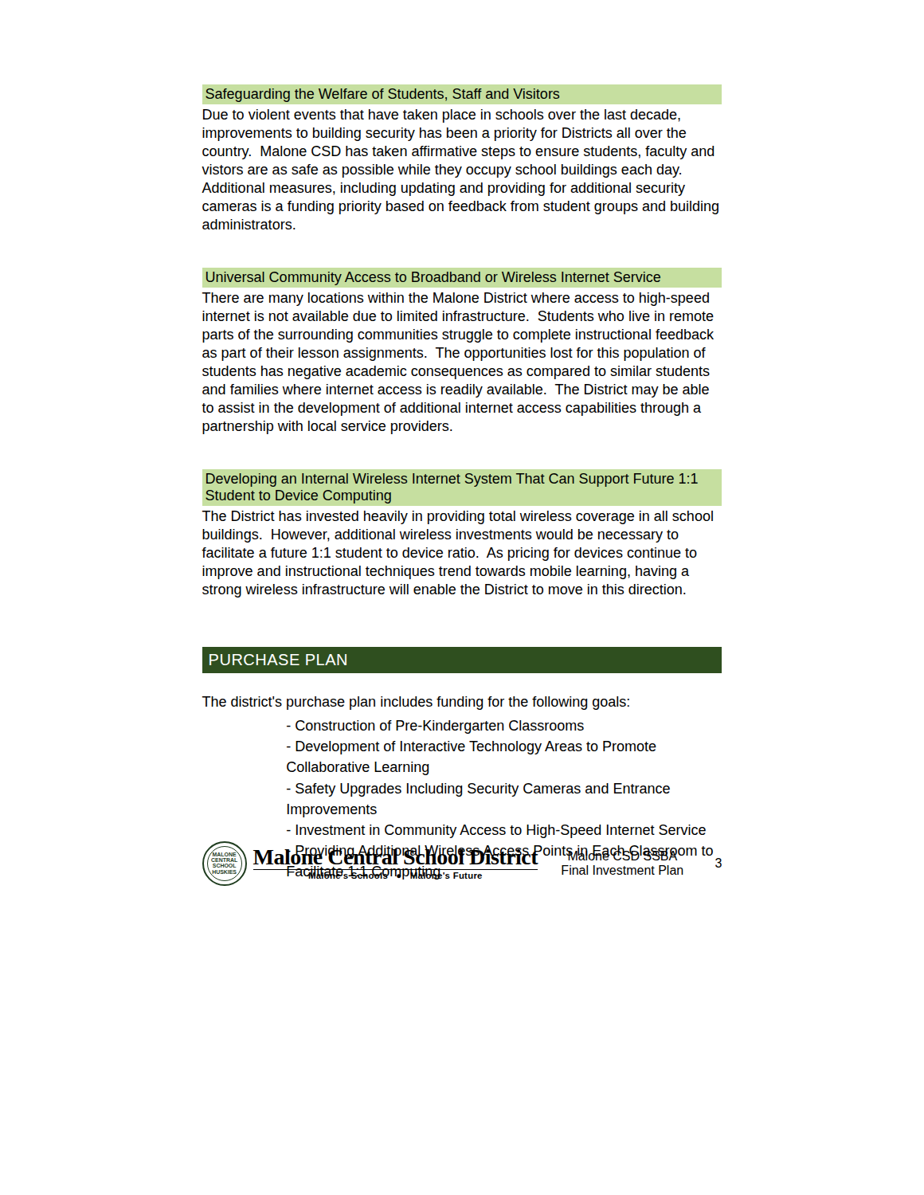Safeguarding the Welfare of Students, Staff and Visitors
Due to violent events that have taken place in schools over the last decade, improvements to building security has been a priority for Districts all over the country. Malone CSD has taken affirmative steps to ensure students, faculty and vistors are as safe as possible while they occupy school buildings each day. Additional measures, including updating and providing for additional security cameras is a funding priority based on feedback from student groups and building administrators.
Universal Community Access to Broadband or Wireless Internet Service
There are many locations within the Malone District where access to high-speed internet is not available due to limited infrastructure. Students who live in remote parts of the surrounding communities struggle to complete instructional feedback as part of their lesson assignments. The opportunities lost for this population of students has negative academic consequences as compared to similar students and families where internet access is readily available. The District may be able to assist in the development of additional internet access capabilities through a partnership with local service providers.
Developing an Internal Wireless Internet System That Can Support Future 1:1 Student to Device Computing
The District has invested heavily in providing total wireless coverage in all school buildings. However, additional wireless investments would be necessary to facilitate a future 1:1 student to device ratio. As pricing for devices continue to improve and instructional techniques trend towards mobile learning, having a strong wireless infrastructure will enable the District to move in this direction.
PURCHASE PLAN
The district's purchase plan includes funding for the following goals:
Construction of Pre-Kindergarten Classrooms
Development of Interactive Technology Areas to Promote Collaborative Learning
Safety Upgrades Including Security Cameras and Entrance Improvements
Investment in Community Access to High-Speed Internet Service
Providing Additional Wireless Access Points in Each Classroom to Facilitate 1:1 Computing
MALONE
CENTRAL
SCHOOL
HUSKIES
Malone Central School District
Malone's Schools ● Malone's Future
Malone CSD SSBA Final Investment Plan
3